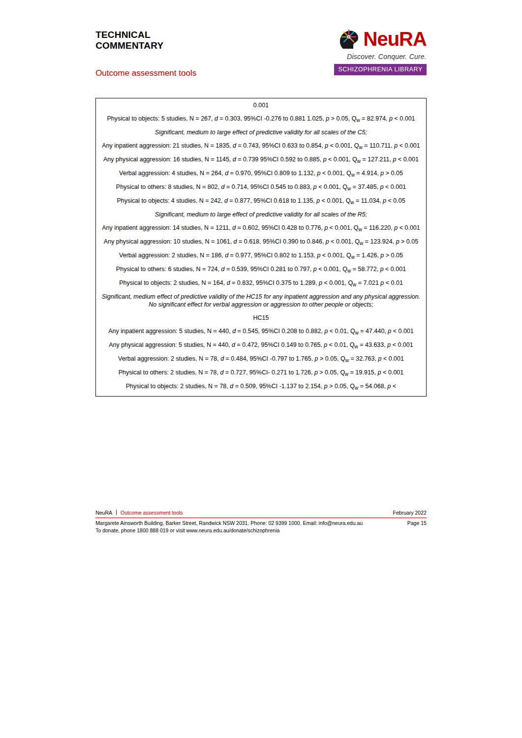TECHNICAL
COMMENTARY
Outcome assessment tools
Neu RA
Discover. Conquer. Cure.
SCHIZOPHRENIA LIBRARY
0.001
Physical to objects: 5 studies, N = 267, d = 0.303, 95%CI -0.276 to 0.881 1.025, p > 0.05, Qw = 82.974, p < 0.001
Significant, medium to large effect of predictive validity for all scales of the C5;
Any inpatient aggression: 21 studies, N = 1835, d = 0.743, 95%CI 0.633 to 0.854, p < 0.001, Qw = 110.711, p < 0.001
Any physical aggression: 16 studies, N = 1145, d = 0.739 95%CI 0.592 to 0.885, p < 0.001, Qw = 127.211, p < 0.001
Verbal aggression: 4 studies, N = 264, d = 0.970, 95%CI 0.809 to 1.132, p < 0.001, Qw = 4.914, p > 0.05
Physical to others: 8 studies, N = 802, d = 0.714, 95%CI 0.545 to 0.883, p < 0.001, Qw = 37.485, p < 0.001
Physical to objects: 4 studies, N = 242, d = 0.877, 95%CI 0.618 to 1.135, p < 0.001, Qw = 11.034, p < 0.05
Significant, medium to large effect of predictive validity for all scales of the R5;
Any inpatient aggression: 14 studies, N = 1211, d = 0.602, 95%CI 0.428 to 0.776, p < 0.001, Qw = 116.220, p < 0.001
Any physical aggression: 10 studies, N = 1061, d = 0.618, 95%CI 0.390 to 0.846, p < 0.001, Qw = 123.924, p > 0.05
Verbal aggression: 2 studies, N = 186, d = 0.977, 95%CI 0.802 to 1.153, p < 0.001, Qw = 1.426, p > 0.05
Physical to others: 6 studies, N = 724, d = 0.539, 95%CI 0.281 to 0.797, p < 0.001, Qw = 58.772, p < 0.001
Physical to objects: 2 studies, N = 164, d = 0.832, 95%CI 0.375 to 1.289, p < 0.001, Qw = 7.021 p < 0.01
Significant, medium effect of predictive validity of the HC15 for any inpatient aggression and any physical aggression. No significant effect for verbal aggression or aggression to other people or objects;
HC15
Any inpatient aggression: 5 studies, N = 440, d = 0.545, 95%CI 0.208 to 0.882, p < 0.01, Qw = 47.440, p < 0.001
Any physical aggression: 5 studies, N = 440, d = 0.472, 95%CI 0.149 to 0.765, p < 0.01, Qw = 43.633, p < 0.001
Verbal aggression: 2 studies, N = 78, d = 0.484, 95%CI -0.797 to 1.765, p > 0.05, Qw = 32.763, p < 0.001
Physical to others: 2 studies, N = 78, d = 0.727, 95%CI- 0.271 to 1.726, p > 0.05, Qw = 19.915, p < 0.001
Physical to objects: 2 studies, N = 78, d = 0.509, 95%CI -1.137 to 2.154, p > 0.05, Qw = 54.068, p <
NeuRA Outcome assessment tools
February 2022
Margarete Ainsworth Building, Barker Street, Randwick NSW 2031. Phone: 02 9399 1000. Email: info@neura.edu.au
To donate, phone 1800 888 019 or visit www.neura.edu.au/donate/schizophrenia
Page 15